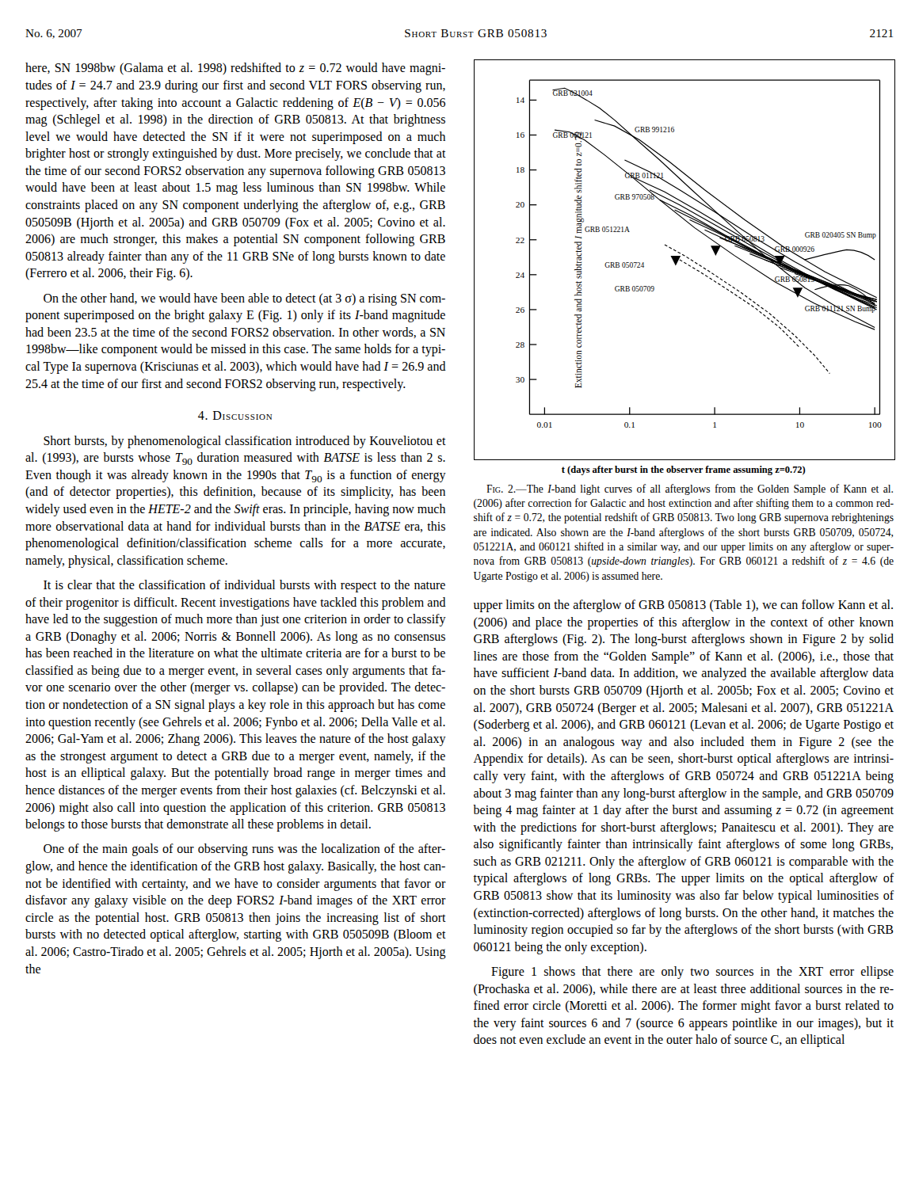No. 6, 2007
Short Burst GRB 050813
2121
here, SN 1998bw (Galama et al. 1998) redshifted to z = 0.72 would have magnitudes of I = 24.7 and 23.9 during our first and second VLT FORS observing run, respectively, after taking into account a Galactic reddening of E(B − V) = 0.056 mag (Schlegel et al. 1998) in the direction of GRB 050813. At that brightness level we would have detected the SN if it were not superimposed on a much brighter host or strongly extinguished by dust. More precisely, we conclude that at the time of our second FORS2 observation any supernova following GRB 050813 would have been at least about 1.5 mag less luminous than SN 1998bw. While constraints placed on any SN component underlying the afterglow of, e.g., GRB 050509B (Hjorth et al. 2005a) and GRB 050709 (Fox et al. 2005; Covino et al. 2006) are much stronger, this makes a potential SN component following GRB 050813 already fainter than any of the 11 GRB SNe of long bursts known to date (Ferrero et al. 2006, their Fig. 6).
On the other hand, we would have been able to detect (at 3 σ) a rising SN component superimposed on the bright galaxy E (Fig. 1) only if its I-band magnitude had been 23.5 at the time of the second FORS2 observation. In other words, a SN 1998bw—like component would be missed in this case. The same holds for a typical Type Ia supernova (Krisciunas et al. 2003), which would have had I = 26.9 and 25.4 at the time of our first and second FORS2 observing run, respectively.
4. Discussion
Short bursts, by phenomenological classification introduced by Kouveliotou et al. (1993), are bursts whose T90 duration measured with BATSE is less than 2 s. Even though it was already known in the 1990s that T90 is a function of energy (and of detector properties), this definition, because of its simplicity, has been widely used even in the HETE-2 and the Swift eras. In principle, having now much more observational data at hand for individual bursts than in the BATSE era, this phenomenological definition/classification scheme calls for a more accurate, namely, physical, classification scheme.
It is clear that the classification of individual bursts with respect to the nature of their progenitor is difficult. Recent investigations have tackled this problem and have led to the suggestion of much more than just one criterion in order to classify a GRB (Donaghy et al. 2006; Norris & Bonnell 2006). As long as no consensus has been reached in the literature on what the ultimate criteria are for a burst to be classified as being due to a merger event, in several cases only arguments that favor one scenario over the other (merger vs. collapse) can be provided. The detection or nondetection of a SN signal plays a key role in this approach but has come into question recently (see Gehrels et al. 2006; Fynbo et al. 2006; Della Valle et al. 2006; Gal-Yam et al. 2006; Zhang 2006). This leaves the nature of the host galaxy as the strongest argument to detect a GRB due to a merger event, namely, if the host is an elliptical galaxy. But the potentially broad range in merger times and hence distances of the merger events from their host galaxies (cf. Belczynski et al. 2006) might also call into question the application of this criterion. GRB 050813 belongs to those bursts that demonstrate all these problems in detail.
One of the main goals of our observing runs was the localization of the afterglow, and hence the identification of the GRB host galaxy. Basically, the host cannot be identified with certainty, and we have to consider arguments that favor or disfavor any galaxy visible on the deep FORS2 I-band images of the XRT error circle as the potential host. GRB 050813 then joins the increasing list of short bursts with no detected optical afterglow, starting with GRB 050509B (Bloom et al. 2006; Castro-Tirado et al. 2005; Gehrels et al. 2005; Hjorth et al. 2005a). Using the
Extinction corrected and host subtracted I magnitude shifted to z=0.72 14 16 18 20 22 24 26 28 30 0.01 0.1 1 10 100 GRB 021004 GRB 060121 GRB 991216 GRB 011121 GRB 970508 GRB 051221A GRB 050813 GRB 020405 SN Bump GRB 000926 GRB 050724 GRB 050813 GRB 050709 GRB 011121 SN Bump
t (days after burst in the observer frame assuming z=0.72)
Fig. 2.—The I-band light curves of all afterglows from the Golden Sample of Kann et al. (2006) after correction for Galactic and host extinction and after shifting them to a common redshift of z = 0.72, the potential redshift of GRB 050813. Two long GRB supernova rebrightenings are indicated. Also shown are the I-band afterglows of the short bursts GRB 050709, 050724, 051221A, and 060121 shifted in a similar way, and our upper limits on any afterglow or supernova from GRB 050813 (upside-down triangles). For GRB 060121 a redshift of z = 4.6 (de Ugarte Postigo et al. 2006) is assumed here.
upper limits on the afterglow of GRB 050813 (Table 1), we can follow Kann et al. (2006) and place the properties of this afterglow in the context of other known GRB afterglows (Fig. 2). The long-burst afterglows shown in Figure 2 by solid lines are those from the “Golden Sample” of Kann et al. (2006), i.e., those that have sufficient I-band data. In addition, we analyzed the available afterglow data on the short bursts GRB 050709 (Hjorth et al. 2005b; Fox et al. 2005; Covino et al. 2007), GRB 050724 (Berger et al. 2005; Malesani et al. 2007), GRB 051221A (Soderberg et al. 2006), and GRB 060121 (Levan et al. 2006; de Ugarte Postigo et al. 2006) in an analogous way and also included them in Figure 2 (see the Appendix for details). As can be seen, short-burst optical afterglows are intrinsically very faint, with the afterglows of GRB 050724 and GRB 051221A being about 3 mag fainter than any long-burst afterglow in the sample, and GRB 050709 being 4 mag fainter at 1 day after the burst and assuming z = 0.72 (in agreement with the predictions for short-burst afterglows; Panaitescu et al. 2001). They are also significantly fainter than intrinsically faint afterglows of some long GRBs, such as GRB 021211. Only the afterglow of GRB 060121 is comparable with the typical afterglows of long GRBs. The upper limits on the optical afterglow of GRB 050813 show that its luminosity was also far below typical luminosities of (extinction-corrected) afterglows of long bursts. On the other hand, it matches the luminosity region occupied so far by the afterglows of the short bursts (with GRB 060121 being the only exception).
Figure 1 shows that there are only two sources in the XRT error ellipse (Prochaska et al. 2006), while there are at least three additional sources in the refined error circle (Moretti et al. 2006). The former might favor a burst related to the very faint sources 6 and 7 (source 6 appears pointlike in our images), but it does not even exclude an event in the outer halo of source C, an elliptical